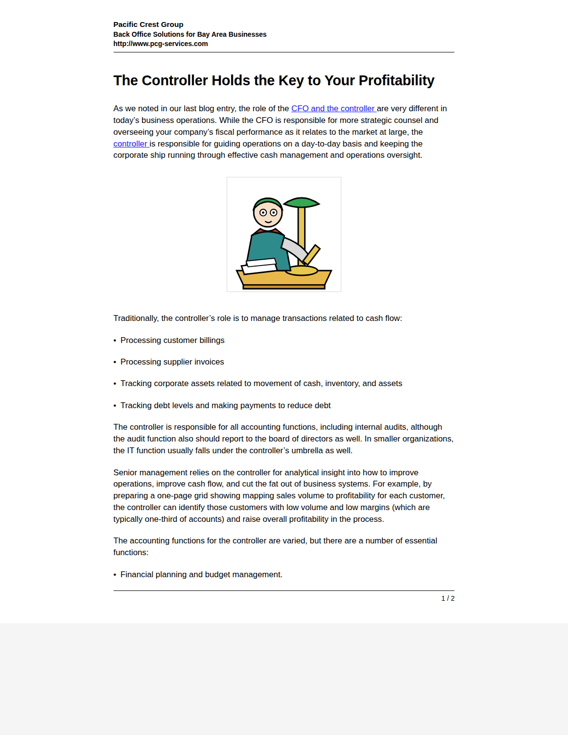Pacific Crest Group
Back Office Solutions for Bay Area Businesses
http://www.pcg-services.com
The Controller Holds the Key to Your Profitability
As we noted in our last blog entry, the role of the CFO and the controller are very different in today’s business operations. While the CFO is responsible for more strategic counsel and overseeing your company’s fiscal performance as it relates to the market at large, the controller is responsible for guiding operations on a day-to-day basis and keeping the corporate ship running through effective cash management and operations oversight.
Traditionally, the controller’s role is to manage transactions related to cash flow:
Processing customer billings
Processing supplier invoices
Tracking corporate assets related to movement of cash, inventory, and assets
Tracking debt levels and making payments to reduce debt
The controller is responsible for all accounting functions, including internal audits, although the audit function also should report to the board of directors as well. In smaller organizations, the IT function usually falls under the controller’s umbrella as well.
Senior management relies on the controller for analytical insight into how to improve operations, improve cash flow, and cut the fat out of business systems. For example, by preparing a one-page grid showing mapping sales volume to profitability for each customer, the controller can identify those customers with low volume and low margins (which are typically one-third of accounts) and raise overall profitability in the process.
The accounting functions for the controller are varied, but there are a number of essential functions:
Financial planning and budget management.
1 / 2